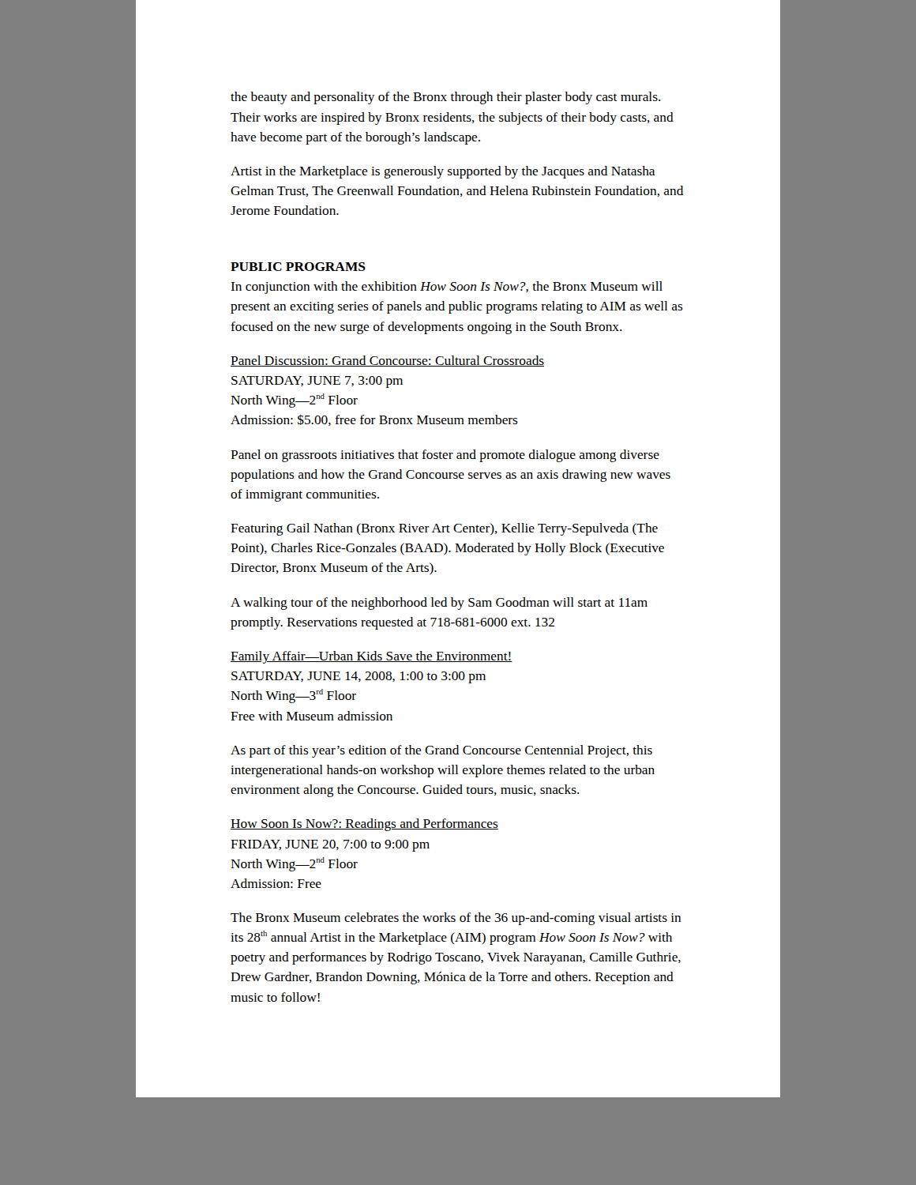the beauty and personality of the Bronx through their plaster body cast murals. Their works are inspired by Bronx residents, the subjects of their body casts, and have become part of the borough’s landscape.
Artist in the Marketplace is generously supported by the Jacques and Natasha Gelman Trust, The Greenwall Foundation, and Helena Rubinstein Foundation, and Jerome Foundation.
PUBLIC PROGRAMS
In conjunction with the exhibition How Soon Is Now?, the Bronx Museum will present an exciting series of panels and public programs relating to AIM as well as focused on the new surge of developments ongoing in the South Bronx.
Panel Discussion: Grand Concourse: Cultural Crossroads
SATURDAY, JUNE 7, 3:00 pm
North Wing—2nd Floor
Admission: $5.00, free for Bronx Museum members
Panel on grassroots initiatives that foster and promote dialogue among diverse populations and how the Grand Concourse serves as an axis drawing new waves of immigrant communities.
Featuring Gail Nathan (Bronx River Art Center), Kellie Terry-Sepulveda (The Point), Charles Rice-Gonzales (BAAD). Moderated by Holly Block (Executive Director, Bronx Museum of the Arts).
A walking tour of the neighborhood led by Sam Goodman will start at 11am promptly. Reservations requested at 718-681-6000 ext. 132
Family Affair—Urban Kids Save the Environment!
SATURDAY, JUNE 14, 2008, 1:00 to 3:00 pm
North Wing—3rd Floor
Free with Museum admission
As part of this year’s edition of the Grand Concourse Centennial Project, this intergenerational hands-on workshop will explore themes related to the urban environment along the Concourse. Guided tours, music, snacks.
How Soon Is Now?: Readings and Performances
FRIDAY, JUNE 20, 7:00 to 9:00 pm
North Wing—2nd Floor
Admission: Free
The Bronx Museum celebrates the works of the 36 up-and-coming visual artists in its 28th annual Artist in the Marketplace (AIM) program How Soon Is Now? with poetry and performances by Rodrigo Toscano, Vivek Narayanan, Camille Guthrie, Drew Gardner, Brandon Downing, Mónica de la Torre and others. Reception and music to follow!